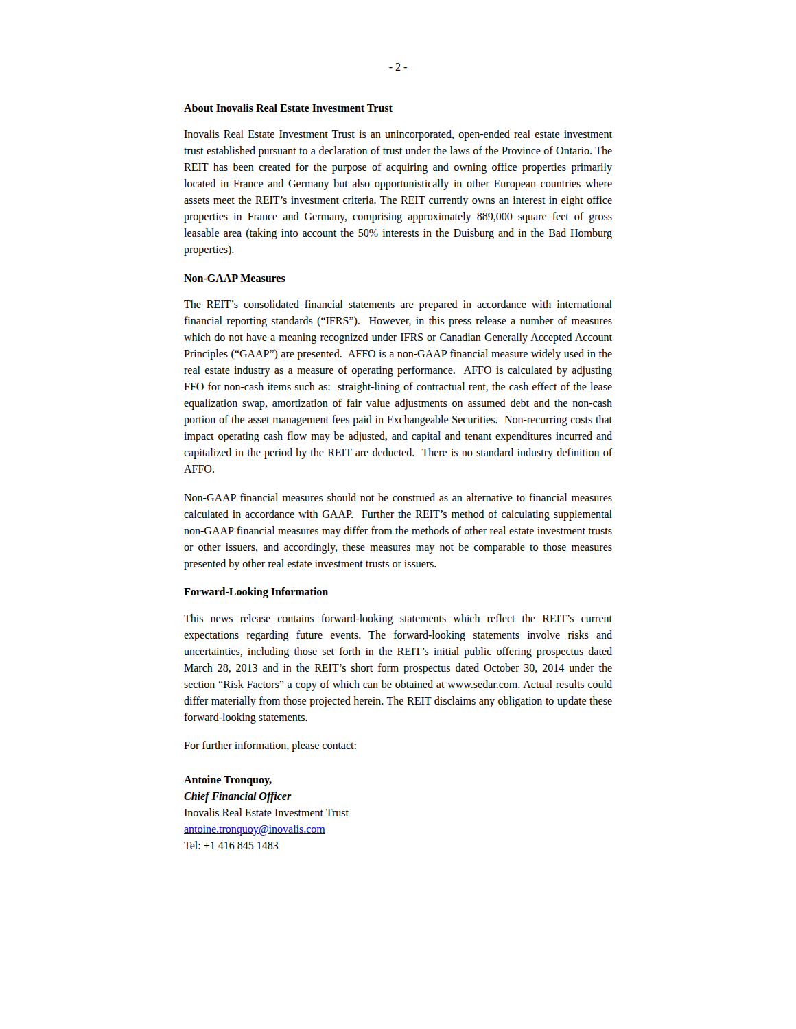- 2 -
About Inovalis Real Estate Investment Trust
Inovalis Real Estate Investment Trust is an unincorporated, open-ended real estate investment trust established pursuant to a declaration of trust under the laws of the Province of Ontario. The REIT has been created for the purpose of acquiring and owning office properties primarily located in France and Germany but also opportunistically in other European countries where assets meet the REIT’s investment criteria. The REIT currently owns an interest in eight office properties in France and Germany, comprising approximately 889,000 square feet of gross leasable area (taking into account the 50% interests in the Duisburg and in the Bad Homburg properties).
Non-GAAP Measures
The REIT’s consolidated financial statements are prepared in accordance with international financial reporting standards (“IFRS”). However, in this press release a number of measures which do not have a meaning recognized under IFRS or Canadian Generally Accepted Account Principles (“GAAP”) are presented. AFFO is a non-GAAP financial measure widely used in the real estate industry as a measure of operating performance. AFFO is calculated by adjusting FFO for non-cash items such as: straight-lining of contractual rent, the cash effect of the lease equalization swap, amortization of fair value adjustments on assumed debt and the non-cash portion of the asset management fees paid in Exchangeable Securities. Non-recurring costs that impact operating cash flow may be adjusted, and capital and tenant expenditures incurred and capitalized in the period by the REIT are deducted. There is no standard industry definition of AFFO.
Non-GAAP financial measures should not be construed as an alternative to financial measures calculated in accordance with GAAP. Further the REIT’s method of calculating supplemental non-GAAP financial measures may differ from the methods of other real estate investment trusts or other issuers, and accordingly, these measures may not be comparable to those measures presented by other real estate investment trusts or issuers.
Forward-Looking Information
This news release contains forward-looking statements which reflect the REIT’s current expectations regarding future events. The forward-looking statements involve risks and uncertainties, including those set forth in the REIT’s initial public offering prospectus dated March 28, 2013 and in the REIT’s short form prospectus dated October 30, 2014 under the section “Risk Factors” a copy of which can be obtained at www.sedar.com. Actual results could differ materially from those projected herein. The REIT disclaims any obligation to update these forward-looking statements.
For further information, please contact:
Antoine Tronquoy,
Chief Financial Officer
Inovalis Real Estate Investment Trust
antoine.tronquoy@inovalis.com
Tel: +1 416 845 1483